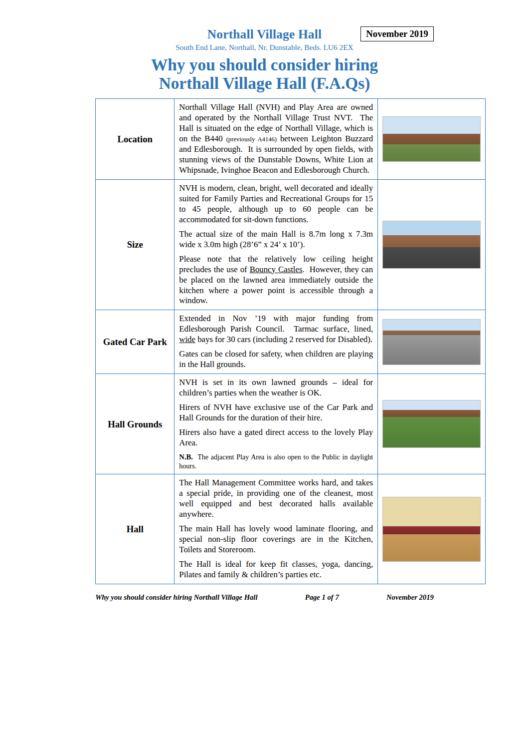November 2019
Northall Village Hall
South End Lane, Northall, Nr. Dunstable, Beds. LU6 2EX
Why you should consider hiring
Northall Village Hall (F.A.Qs)
| Location | Northall Village Hall (NVH) and Play Area are owned and operated by the Northall Village Trust NVT. The Hall is situated on the edge of Northall Village, which is on the B440 (previously A4146) between Leighton Buzzard and Edlesborough. It is surrounded by open fields, with stunning views of the Dunstable Downs, White Lion at Whipsnade, Ivinghoe Beacon and Edlesborough Church. | |
| Size | NVH is modern, clean, bright, well decorated and ideally suited for Family Parties and Recreational Groups for 15 to 45 people, although up to 60 people can be accommodated for sit-down functions. The actual size of the main Hall is 8.7m long x 7.3m wide x 3.0m high (28’6” x 24’ x 10’). Please note that the relatively low ceiling height precludes the use of Bouncy Castles . However, they can be placed on the lawned area immediately outside the kitchen where a power point is accessible through a window. | |
| Gated Car Park | Extended in Nov ’19 with major funding from Edlesborough Parish Council. Tarmac surface, lined, wide bays for 30 cars (including 2 reserved for Disabled). Gates can be closed for safety, when children are playing in the Hall grounds. | |
| Hall Grounds | NVH is set in its own lawned grounds – ideal for children’s parties when the weather is OK. Hirers of NVH have exclusive use of the Car Park and Hall Grounds for the duration of their hire. Hirers also have a gated direct access to the lovely Play Area. N.B. The adjacent Play Area is also open to the Public in daylight hours. | |
| Hall | The Hall Management Committee works hard, and takes a special pride, in providing one of the cleanest, most well equipped and best decorated halls available anywhere. The main Hall has lovely wood laminate flooring, and special non-slip floor coverings are in the Kitchen, Toilets and Storeroom. The Hall is ideal for keep fit classes, yoga, dancing, Pilates and family & children’s parties etc. | |
Why you should consider hiring Northall Village Hall
Page 1 of 7
November 2019